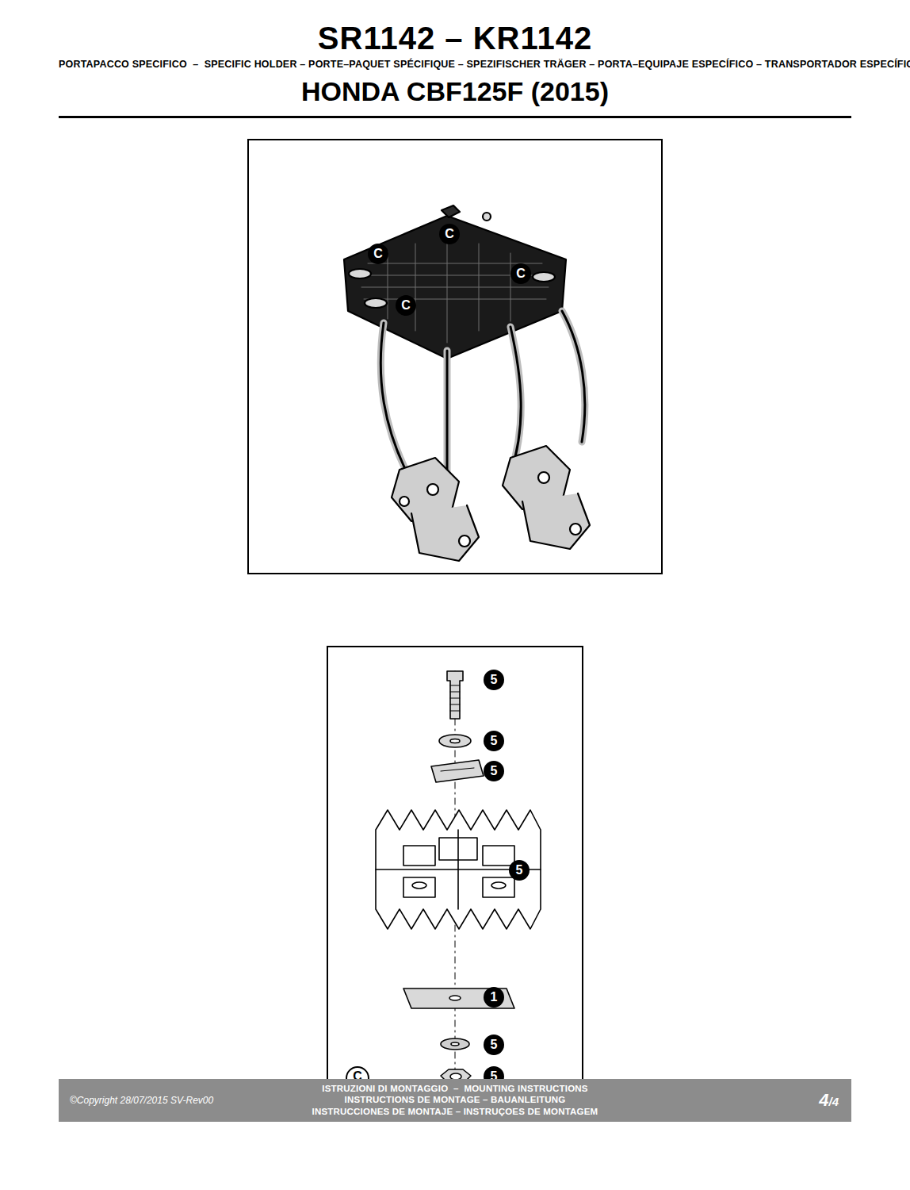SR1142 – KR1142
PORTAPACCO SPECIFICO – SPECIFIC HOLDER – PORTE–PAQUET SPÉCIFIQUE – SPEZIFISCHER TRÄGER – PORTA–EQUIPAJE ESPECÍFICO – TRANSPORTADOR ESPECÍFICO
HONDA CBF125F (2015)
C C C C
5 5 5 5 1 5 5 C
©Copyright 28/07/2015 SV-Rev00
ISTRUZIONI DI MONTAGGIO – MOUNTING INSTRUCTIONS
INSTRUCTIONS DE MONTAGE – BAUANLEITUNG
INSTRUCCIONES DE MONTAJE – INSTRUÇOES DE MONTAGEM
4/4